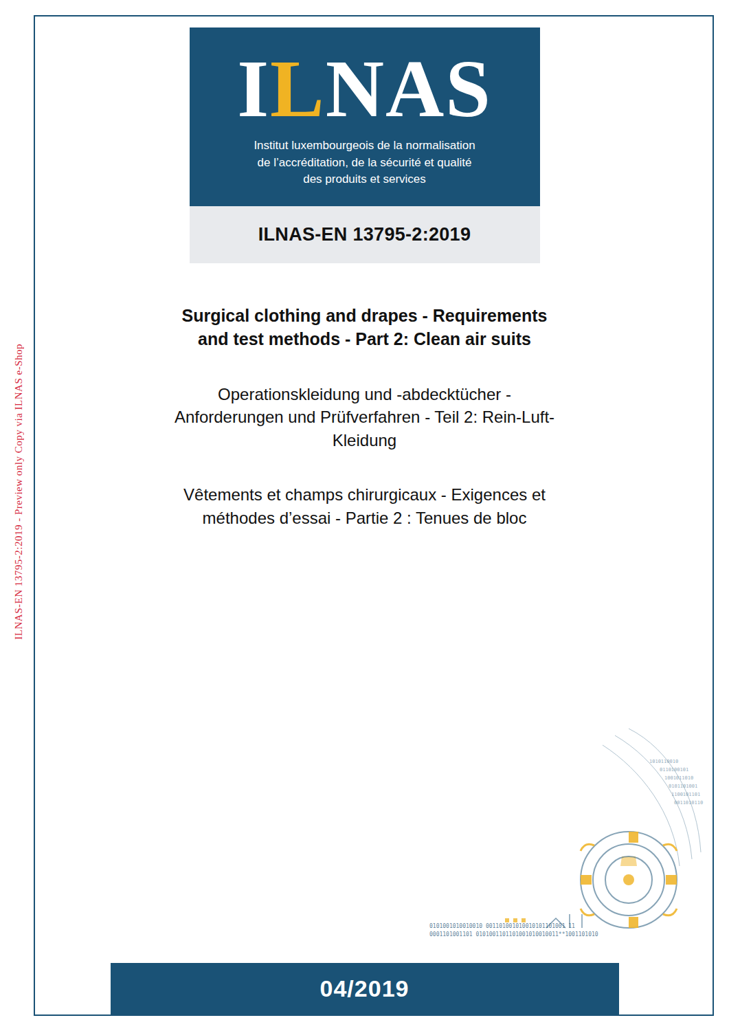ILNAS-EN 13795-2:2019 - Preview only Copy via ILNAS e-Shop
ILNAS
Institut luxembourgeois de la normalisation
de l’accréditation, de la sécurité et qualité
des produits et services
ILNAS-EN 13795-2:2019
Surgical clothing and drapes - Requirements and test methods - Part 2: Clean air suits
Operationskleidung und -abdecktücher - Anforderungen und Prüfverfahren - Teil 2: Rein-Luft-Kleidung
Vêtements et champs chirurgicaux - Exigences et méthodes d’essai - Partie 2 : Tenues de bloc
1010110010 0110100101 1001011010 0101101001 1100101101 0011010110 0101001010010010 001101001010010101101001 11 0001101001101 0101001101101001010010011**1001101010
04/2019